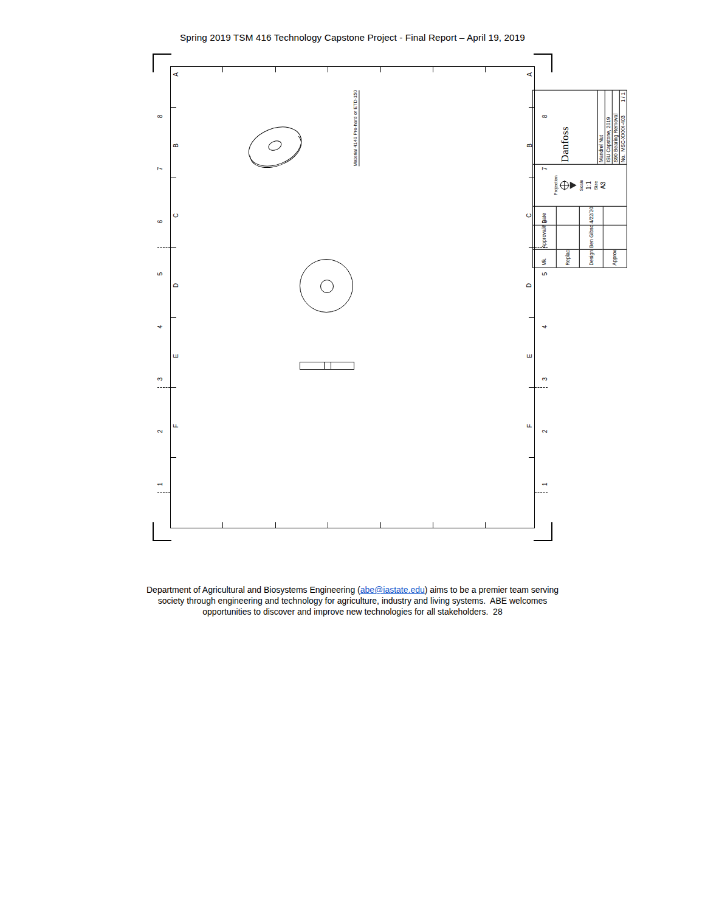Spring 2019 TSM 416 Technology Capstone Project - Final Report – April 19, 2019
A
B
C
D
E
F
A
B
C
D
E
F
8
7
6
5
4
3
2
1
8
7
6
5
4
3
2
1
Material 4140 Pre-hard or ETD-150
Mk.
Approval/Rev
Date
Replace
Design
Ben Gibson
4/22/2019
Approval
Projection
Scale
1:1
Size
A3
Danfoss
Mandrel Nut
ISU Capstone, 2019
S90 Bearing Removal
No. MSC-XXXX-403 1 / 1
Department of Agricultural and Biosystems Engineering (abe@iastate.edu) aims to be a premier team serving society through engineering and technology for agriculture, industry and living systems. ABE welcomes opportunities to discover and improve new technologies for all stakeholders. 28